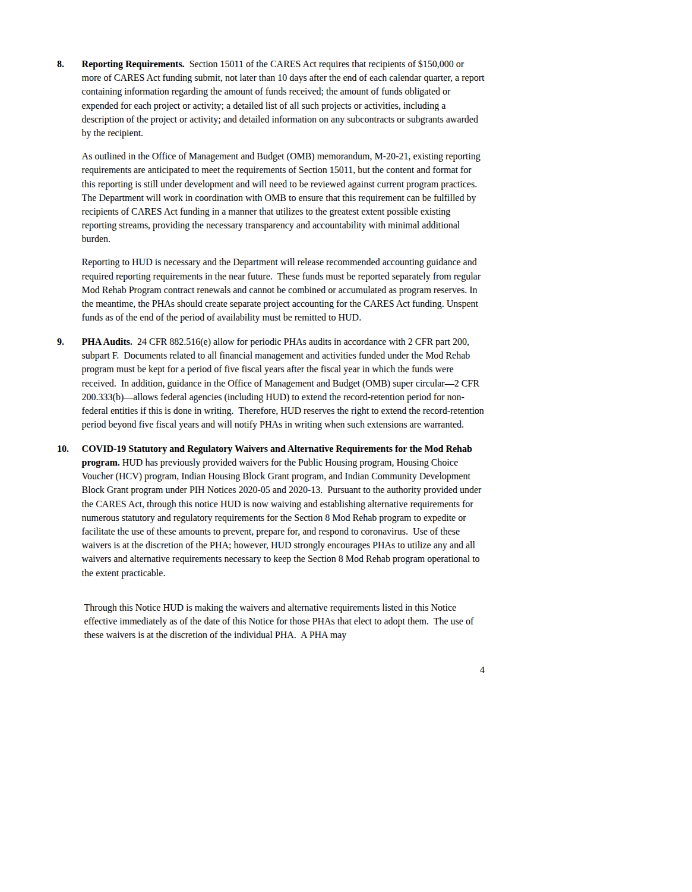8.
Reporting Requirements. Section 15011 of the CARES Act requires that recipients of $150,000 or more of CARES Act funding submit, not later than 10 days after the end of each calendar quarter, a report containing information regarding the amount of funds received; the amount of funds obligated or expended for each project or activity; a detailed list of all such projects or activities, including a description of the project or activity; and detailed information on any subcontracts or subgrants awarded by the recipient.
As outlined in the Office of Management and Budget (OMB) memorandum, M-20-21, existing reporting requirements are anticipated to meet the requirements of Section 15011, but the content and format for this reporting is still under development and will need to be reviewed against current program practices. The Department will work in coordination with OMB to ensure that this requirement can be fulfilled by recipients of CARES Act funding in a manner that utilizes to the greatest extent possible existing reporting streams, providing the necessary transparency and accountability with minimal additional burden.
Reporting to HUD is necessary and the Department will release recommended accounting guidance and required reporting requirements in the near future. These funds must be reported separately from regular Mod Rehab Program contract renewals and cannot be combined or accumulated as program reserves. In the meantime, the PHAs should create separate project accounting for the CARES Act funding. Unspent funds as of the end of the period of availability must be remitted to HUD.
9.
PHA Audits. 24 CFR 882.516(e) allow for periodic PHAs audits in accordance with 2 CFR part 200, subpart F. Documents related to all financial management and activities funded under the Mod Rehab program must be kept for a period of five fiscal years after the fiscal year in which the funds were received. In addition, guidance in the Office of Management and Budget (OMB) super circular—2 CFR 200.333(b)—allows federal agencies (including HUD) to extend the record-retention period for non-federal entities if this is done in writing. Therefore, HUD reserves the right to extend the record-retention period beyond five fiscal years and will notify PHAs in writing when such extensions are warranted.
10.
COVID-19 Statutory and Regulatory Waivers and Alternative Requirements for the Mod Rehab program. HUD has previously provided waivers for the Public Housing program, Housing Choice Voucher (HCV) program, Indian Housing Block Grant program, and Indian Community Development Block Grant program under PIH Notices 2020-05 and 2020-13. Pursuant to the authority provided under the CARES Act, through this notice HUD is now waiving and establishing alternative requirements for numerous statutory and regulatory requirements for the Section 8 Mod Rehab program to expedite or facilitate the use of these amounts to prevent, prepare for, and respond to coronavirus. Use of these waivers is at the discretion of the PHA; however, HUD strongly encourages PHAs to utilize any and all waivers and alternative requirements necessary to keep the Section 8 Mod Rehab program operational to the extent practicable.
Through this Notice HUD is making the waivers and alternative requirements listed in this Notice effective immediately as of the date of this Notice for those PHAs that elect to adopt them. The use of these waivers is at the discretion of the individual PHA. A PHA may
4